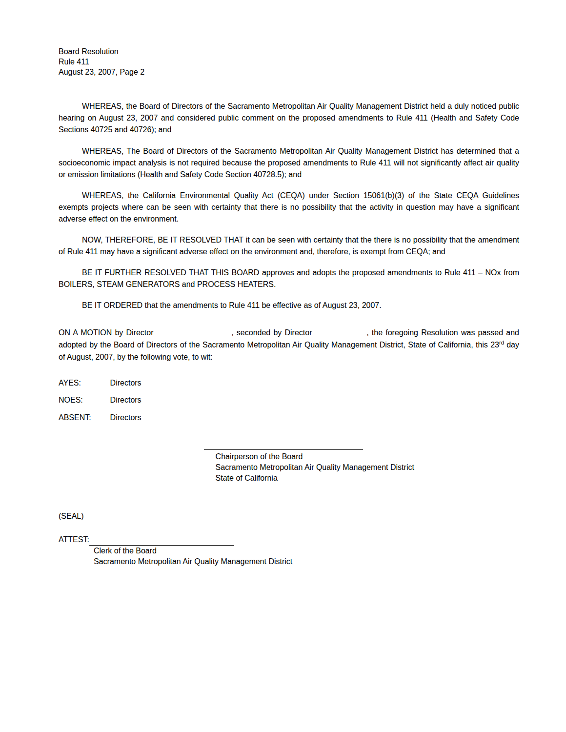Board Resolution
Rule 411
August 23, 2007, Page 2
WHEREAS, the Board of Directors of the Sacramento Metropolitan Air Quality Management District held a duly noticed public hearing on August 23, 2007 and considered public comment on the proposed amendments to Rule 411 (Health and Safety Code Sections 40725 and 40726); and
WHEREAS, The Board of Directors of the Sacramento Metropolitan Air Quality Management District has determined that a socioeconomic impact analysis is not required because the proposed amendments to Rule 411 will not significantly affect air quality or emission limitations (Health and Safety Code Section 40728.5); and
WHEREAS, the California Environmental Quality Act (CEQA) under Section 15061(b)(3) of the State CEQA Guidelines exempts projects where can be seen with certainty that there is no possibility that the activity in question may have a significant adverse effect on the environment.
NOW, THEREFORE, BE IT RESOLVED THAT it can be seen with certainty that the there is no possibility that the amendment of Rule 411 may have a significant adverse effect on the environment and, therefore, is exempt from CEQA; and
BE IT FURTHER RESOLVED THAT THIS BOARD approves and adopts the proposed amendments to Rule 411 – NOx from BOILERS, STEAM GENERATORS and PROCESS HEATERS.
BE IT ORDERED that the amendments to Rule 411 be effective as of August 23, 2007.
ON A MOTION by Director , seconded by Director , the foregoing Resolution was passed and adopted by the Board of Directors of the Sacramento Metropolitan Air Quality Management District, State of California, this 23rd day of August, 2007, by the following vote, to wit:
| AYES: | Directors |
| NOES: | Directors |
| ABSENT: | Directors |
Chairperson of the Board
Sacramento Metropolitan Air Quality Management District
State of California
(SEAL)
ATTEST:
Clerk of the Board
Sacramento Metropolitan Air Quality Management District